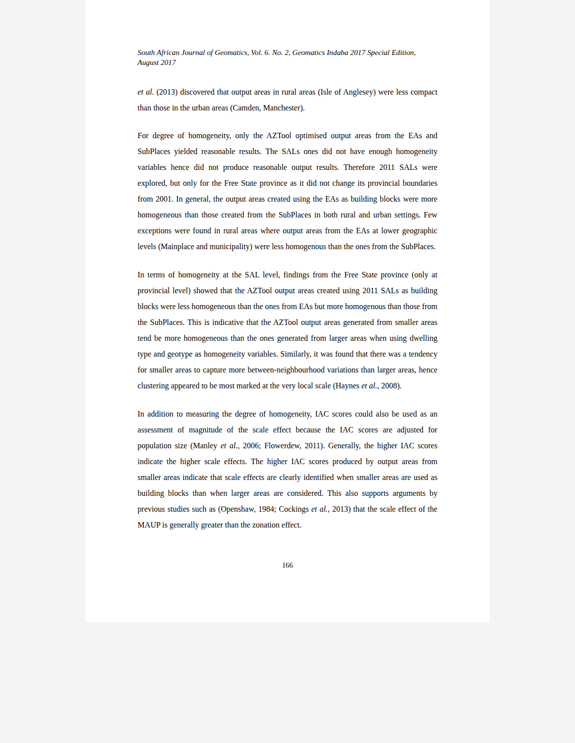South African Journal of Geomatics, Vol. 6. No. 2, Geomatics Indaba 2017 Special Edition, August 2017
et al. (2013) discovered that output areas in rural areas (Isle of Anglesey) were less compact than those in the urban areas (Camden, Manchester).
For degree of homogeneity, only the AZTool optimised output areas from the EAs and SubPlaces yielded reasonable results. The SALs ones did not have enough homogeneity variables hence did not produce reasonable output results. Therefore 2011 SALs were explored, but only for the Free State province as it did not change its provincial boundaries from 2001. In general, the output areas created using the EAs as building blocks were more homogeneous than those created from the SubPlaces in both rural and urban settings. Few exceptions were found in rural areas where output areas from the EAs at lower geographic levels (Mainplace and municipality) were less homogenous than the ones from the SubPlaces.
In terms of homogeneity at the SAL level, findings from the Free State province (only at provincial level) showed that the AZTool output areas created using 2011 SALs as building blocks were less homogeneous than the ones from EAs but more homogenous than those from the SubPlaces. This is indicative that the AZTool output areas generated from smaller areas tend be more homogeneous than the ones generated from larger areas when using dwelling type and geotype as homogeneity variables. Similarly, it was found that there was a tendency for smaller areas to capture more between-neighbourhood variations than larger areas, hence clustering appeared to be most marked at the very local scale (Haynes et al., 2008).
In addition to measuring the degree of homogeneity, IAC scores could also be used as an assessment of magnitude of the scale effect because the IAC scores are adjusted for population size (Manley et al., 2006; Flowerdew, 2011). Generally, the higher IAC scores indicate the higher scale effects. The higher IAC scores produced by output areas from smaller areas indicate that scale effects are clearly identified when smaller areas are used as building blocks than when larger areas are considered. This also supports arguments by previous studies such as (Openshaw, 1984; Cockings et al., 2013) that the scale effect of the MAUP is generally greater than the zonation effect.
166